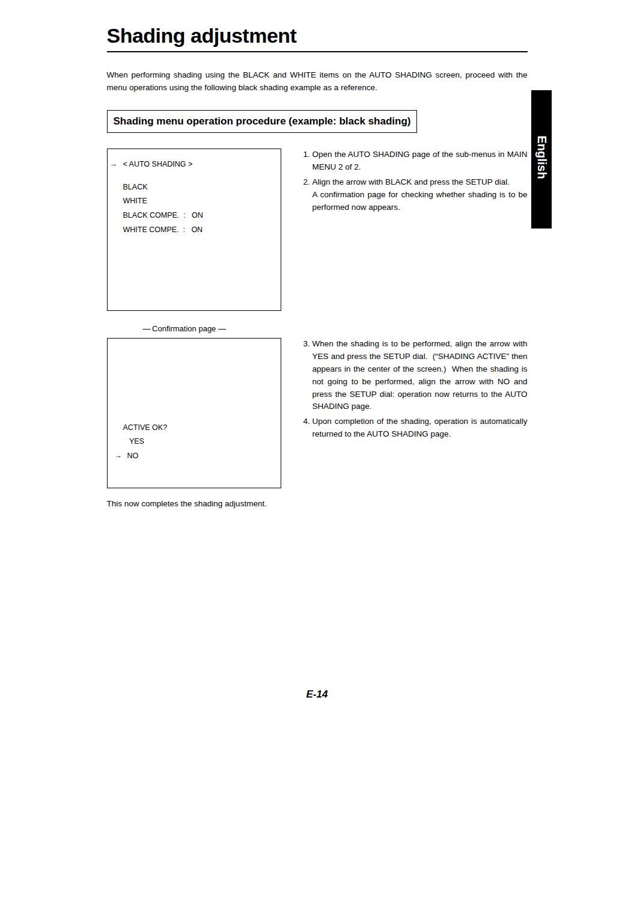English
Shading adjustment
When performing shading using the BLACK and WHITE items on the AUTO SHADING screen, proceed with the menu operations using the following black shading example as a reference.
Shading menu operation procedure (example: black shading)
→
< AUTO SHADING >
BLACK
WHITE
BLACK COMPE. : ON
WHITE COMPE. : ON
Open the AUTO SHADING page of the sub-menus in MAIN MENU 2 of 2.
Align the arrow with BLACK and press the SETUP dial.
A confirmation page for checking whether shading is to be performed now appears.
— Confirmation page —
ACTIVE OK?
YES
→ NO
When the shading is to be performed, align the arrow with YES and press the SETUP dial. (“SHADING ACTIVE” then appears in the center of the screen.) When the shading is not going to be performed, align the arrow with NO and press the SETUP dial: operation now returns to the AUTO SHADING page.
Upon completion of the shading, operation is automatically returned to the AUTO SHADING page.
This now completes the shading adjustment.
E-14